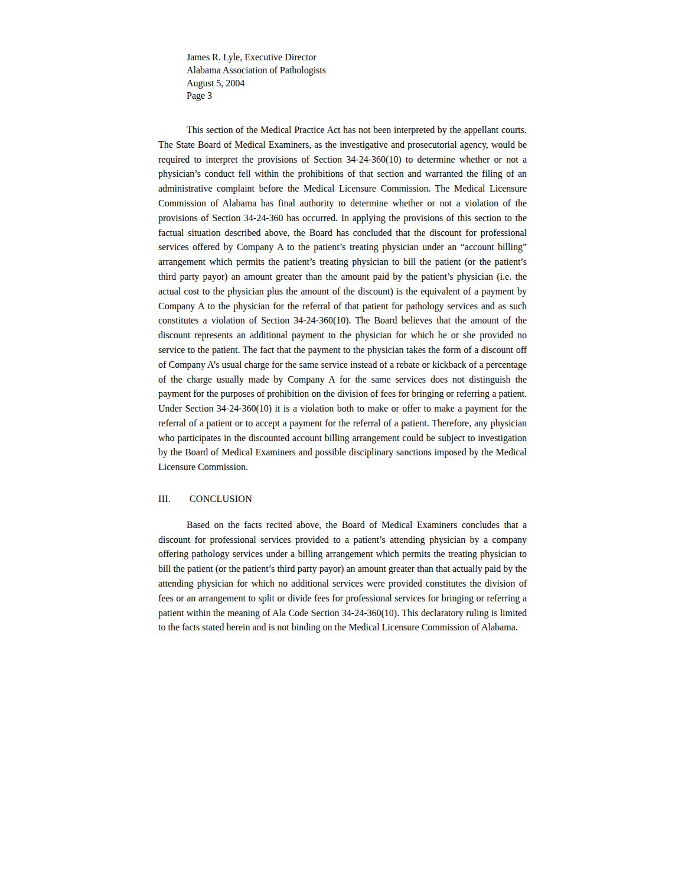James R. Lyle, Executive Director
Alabama Association of Pathologists
August 5, 2004
Page 3
This section of the Medical Practice Act has not been interpreted by the appellant courts. The State Board of Medical Examiners, as the investigative and prosecutorial agency, would be required to interpret the provisions of Section 34-24-360(10) to determine whether or not a physician’s conduct fell within the prohibitions of that section and warranted the filing of an administrative complaint before the Medical Licensure Commission. The Medical Licensure Commission of Alabama has final authority to determine whether or not a violation of the provisions of Section 34-24-360 has occurred. In applying the provisions of this section to the factual situation described above, the Board has concluded that the discount for professional services offered by Company A to the patient’s treating physician under an “account billing” arrangement which permits the patient’s treating physician to bill the patient (or the patient’s third party payor) an amount greater than the amount paid by the patient’s physician (i.e. the actual cost to the physician plus the amount of the discount) is the equivalent of a payment by Company A to the physician for the referral of that patient for pathology services and as such constitutes a violation of Section 34-24-360(10). The Board believes that the amount of the discount represents an additional payment to the physician for which he or she provided no service to the patient. The fact that the payment to the physician takes the form of a discount off of Company A’s usual charge for the same service instead of a rebate or kickback of a percentage of the charge usually made by Company A for the same services does not distinguish the payment for the purposes of prohibition on the division of fees for bringing or referring a patient. Under Section 34-24-360(10) it is a violation both to make or offer to make a payment for the referral of a patient or to accept a payment for the referral of a patient. Therefore, any physician who participates in the discounted account billing arrangement could be subject to investigation by the Board of Medical Examiners and possible disciplinary sanctions imposed by the Medical Licensure Commission.
III. CONCLUSION
Based on the facts recited above, the Board of Medical Examiners concludes that a discount for professional services provided to a patient’s attending physician by a company offering pathology services under a billing arrangement which permits the treating physician to bill the patient (or the patient’s third party payor) an amount greater than that actually paid by the attending physician for which no additional services were provided constitutes the division of fees or an arrangement to split or divide fees for professional services for bringing or referring a patient within the meaning of Ala Code Section 34-24-360(10). This declaratory ruling is limited to the facts stated herein and is not binding on the Medical Licensure Commission of Alabama.